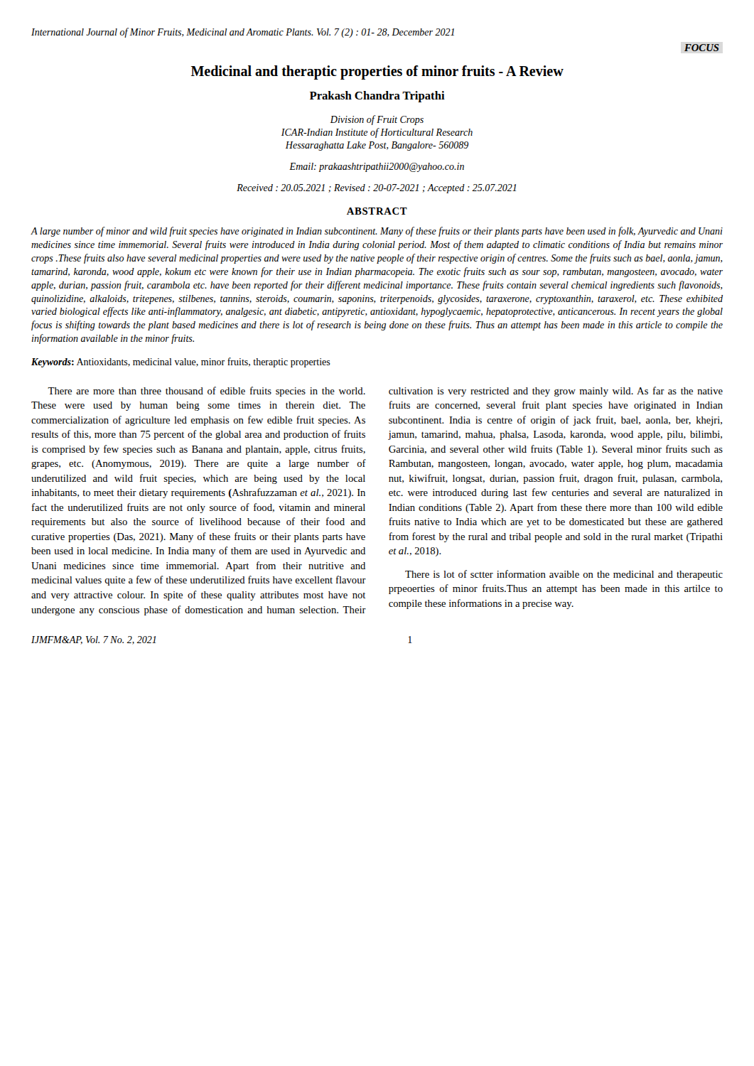International Journal of Minor Fruits, Medicinal and Aromatic Plants. Vol. 7 (2) : 01- 28, December 2021
FOCUS
Medicinal and theraptic properties of minor fruits - A Review
Prakash Chandra Tripathi
Division of Fruit Crops
ICAR-Indian Institute of Horticultural Research
Hessaraghatta Lake Post, Bangalore- 560089
Email: prakaashtripathii2000@yahoo.co.in
Received : 20.05.2021 ; Revised : 20-07-2021 ; Accepted : 25.07.2021
ABSTRACT
A large number of minor and wild fruit species have originated in Indian subcontinent. Many of these fruits or their plants parts have been used in folk, Ayurvedic and Unani medicines since time immemorial. Several fruits were introduced in India during colonial period. Most of them adapted to climatic conditions of India but remains minor crops .These fruits also have several medicinal properties and were used by the native people of their respective origin of centres. Some the fruits such as bael, aonla, jamun, tamarind, karonda, wood apple, kokum etc were known for their use in Indian pharmacopeia. The exotic fruits such as sour sop, rambutan, mangosteen, avocado, water apple, durian, passion fruit, carambola etc. have been reported for their different medicinal importance. These fruits contain several chemical ingredients such flavonoids, quinolizidine, alkaloids, tritepenes, stilbenes, tannins, steroids, coumarin, saponins, triterpenoids, glycosides, taraxerone, cryptoxanthin, taraxerol, etc. These exhibited varied biological effects like anti-inflammatory, analgesic, ant diabetic, antipyretic, antioxidant, hypoglycaemic, hepatoprotective, anticancerous. In recent years the global focus is shifting towards the plant based medicines and there is lot of research is being done on these fruits. Thus an attempt has been made in this article to compile the information available in the minor fruits.
Keywords: Antioxidants, medicinal value, minor fruits, theraptic properties
There are more than three thousand of edible fruits species in the world. These were used by human being some times in therein diet. The commercialization of agriculture led emphasis on few edible fruit species. As results of this, more than 75 percent of the global area and production of fruits is comprised by few species such as Banana and plantain, apple, citrus fruits, grapes, etc. (Anomymous, 2019). There are quite a large number of underutilized and wild fruit species, which are being used by the local inhabitants, to meet their dietary requirements (Ashrafuzzaman et al., 2021). In fact the underutilized fruits are not only source of food, vitamin and mineral requirements but also the source of livelihood because of their food and curative properties (Das, 2021). Many of these fruits or their plants parts have been used in local medicine. In India many of them are used in Ayurvedic and Unani medicines since time immemorial. Apart from their nutritive and medicinal values quite a few of these underutilized fruits have excellent flavour and very attractive colour. In spite of these quality attributes most have not undergone any conscious phase of domestication and human selection. Their cultivation is very restricted and they grow mainly wild. As far as the native fruits are concerned, several fruit plant species have originated in Indian subcontinent. India is centre of origin of jack fruit, bael, aonla, ber, khejri, jamun, tamarind, mahua, phalsa, Lasoda, karonda, wood apple, pilu, bilimbi, Garcinia, and several other wild fruits (Table 1). Several minor fruits such as Rambutan, mangosteen, longan, avocado, water apple, hog plum, macadamia nut, kiwifruit, longsat, durian, passion fruit, dragon fruit, pulasan, carmbola, etc. were introduced during last few centuries and several are naturalized in Indian conditions (Table 2). Apart from these there more than 100 wild edible fruits native to India which are yet to be domesticated but these are gathered from forest by the rural and tribal people and sold in the rural market (Tripathi et al., 2018).
There is lot of sctter information avaible on the medicinal and therapeutic prpeoerties of minor fruits.Thus an attempt has been made in this artilce to compile these informations in a precise way.
IJMFM&AP, Vol. 7 No. 2, 2021
1